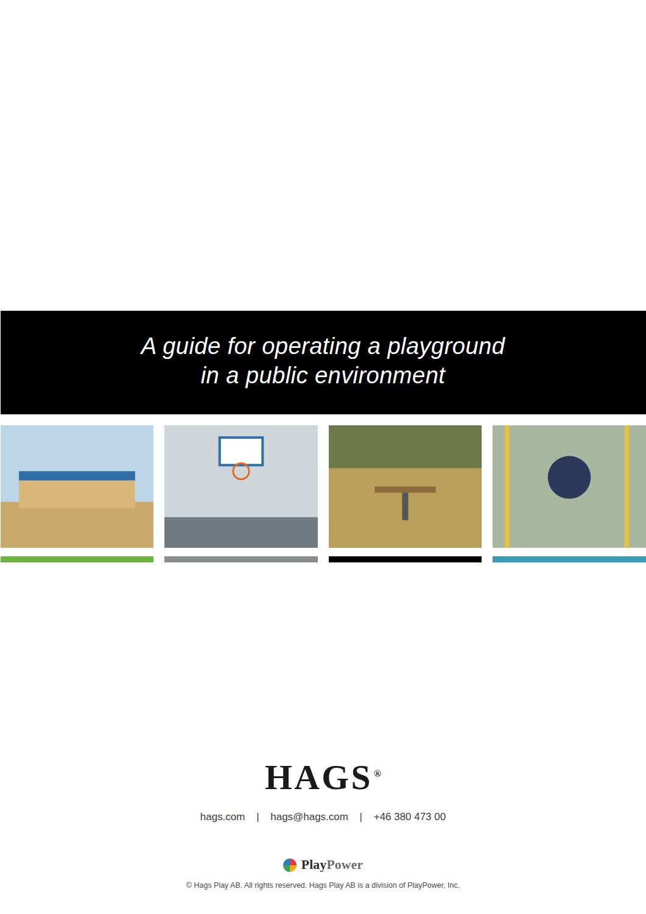A guide for operating a playground
in a public environment
HAGS®
hags.com | hags@hags.com | +46 380 473 00
PlayPower
© Hags Play AB. All rights reserved. Hags Play AB is a division of PlayPower, Inc.